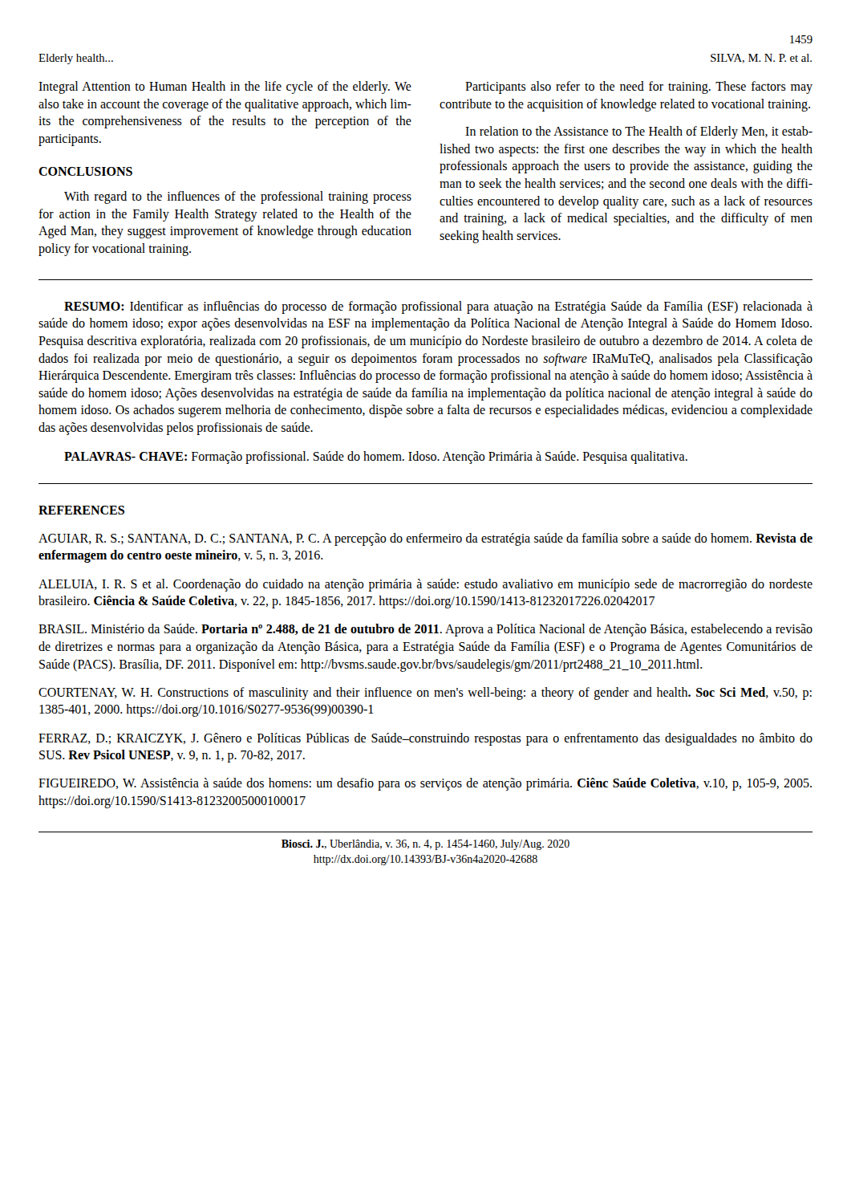1459
Elderly health... SILVA, M. N. P. et al.
Integral Attention to Human Health in the life cycle of the elderly. We also take in account the coverage of the qualitative approach, which limits the comprehensiveness of the results to the perception of the participants.
CONCLUSIONS
With regard to the influences of the professional training process for action in the Family Health Strategy related to the Health of the Aged Man, they suggest improvement of knowledge through education policy for vocational training.
Participants also refer to the need for training. These factors may contribute to the acquisition of knowledge related to vocational training.
In relation to the Assistance to The Health of Elderly Men, it established two aspects: the first one describes the way in which the health professionals approach the users to provide the assistance, guiding the man to seek the health services; and the second one deals with the difficulties encountered to develop quality care, such as a lack of resources and training, a lack of medical specialties, and the difficulty of men seeking health services.
RESUMO: Identificar as influências do processo de formação profissional para atuação na Estratégia Saúde da Família (ESF) relacionada à saúde do homem idoso; expor ações desenvolvidas na ESF na implementação da Política Nacional de Atenção Integral à Saúde do Homem Idoso. Pesquisa descritiva exploratória, realizada com 20 profissionais, de um município do Nordeste brasileiro de outubro a dezembro de 2014. A coleta de dados foi realizada por meio de questionário, a seguir os depoimentos foram processados no software IRaMuTeQ, analisados pela Classificação Hierárquica Descendente. Emergiram três classes: Influências do processo de formação profissional na atenção à saúde do homem idoso; Assistência à saúde do homem idoso; Ações desenvolvidas na estratégia de saúde da família na implementação da política nacional de atenção integral à saúde do homem idoso. Os achados sugerem melhoria de conhecimento, dispõe sobre a falta de recursos e especialidades médicas, evidenciou a complexidade das ações desenvolvidas pelos profissionais de saúde.
PALAVRAS- CHAVE: Formação profissional. Saúde do homem. Idoso. Atenção Primária à Saúde. Pesquisa qualitativa.
REFERENCES
AGUIAR, R. S.; SANTANA, D. C.; SANTANA, P. C. A percepção do enfermeiro da estratégia saúde da família sobre a saúde do homem. Revista de enfermagem do centro oeste mineiro, v. 5, n. 3, 2016.
ALELUIA, I. R. S et al. Coordenação do cuidado na atenção primária à saúde: estudo avaliativo em município sede de macrorregião do nordeste brasileiro. Ciência & Saúde Coletiva, v. 22, p. 1845-1856, 2017. https://doi.org/10.1590/1413-81232017226.02042017
BRASIL. Ministério da Saúde. Portaria nº 2.488, de 21 de outubro de 2011. Aprova a Política Nacional de Atenção Básica, estabelecendo a revisão de diretrizes e normas para a organização da Atenção Básica, para a Estratégia Saúde da Família (ESF) e o Programa de Agentes Comunitários de Saúde (PACS). Brasília, DF. 2011. Disponível em: http://bvsms.saude.gov.br/bvs/saudelegis/gm/2011/prt2488_21_10_2011.html.
COURTENAY, W. H. Constructions of masculinity and their influence on men's well-being: a theory of gender and health. Soc Sci Med, v.50, p: 1385-401, 2000. https://doi.org/10.1016/S0277-9536(99)00390-1
FERRAZ, D.; KRAICZYK, J. Gênero e Políticas Públicas de Saúde–construindo respostas para o enfrentamento das desigualdades no âmbito do SUS. Rev Psicol UNESP, v. 9, n. 1, p. 70-82, 2017.
FIGUEIREDO, W. Assistência à saúde dos homens: um desafio para os serviços de atenção primária. Ciênc Saúde Coletiva, v.10, p, 105-9, 2005. https://doi.org/10.1590/S1413-81232005000100017
Biosci. J., Uberlândia, v. 36, n. 4, p. 1454-1460, July/Aug. 2020
http://dx.doi.org/10.14393/BJ-v36n4a2020-42688